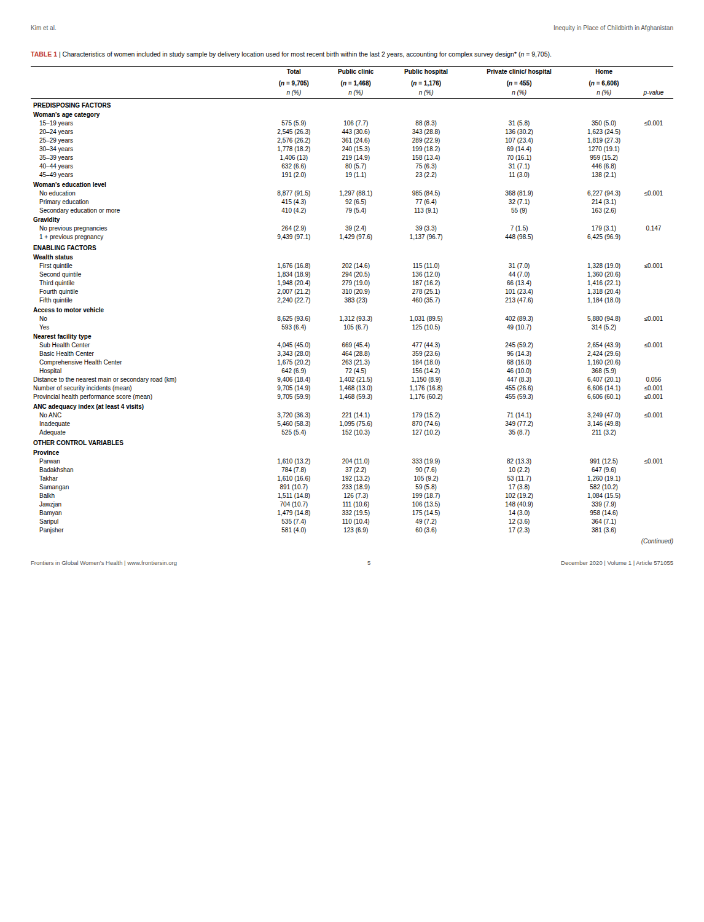Kim et al.
Inequity in Place of Childbirth in Afghanistan
TABLE 1 | Characteristics of women included in study sample by delivery location used for most recent birth within the last 2 years, accounting for complex survey design* (n = 9,705).
| | Total | Public clinic | Public hospital | Private clinic/ hospital | Home | |
| --- | --- | --- | --- | --- | --- | --- |
| | ( n = 9,705) | ( n = 1,468) | ( n = 1,176) | ( n = 455) | ( n = 6,606) | |
| | n (%) | n (%) | n (%) | n (%) | n (%) | p -value |
| Predisposing factors |
| Woman's age category |
| 15–19 years | 575 (5.9) | 106 (7.7) | 88 (8.3) | 31 (5.8) | 350 (5.0) | ≤0.001 |
| 20–24 years | 2,545 (26.3) | 443 (30.6) | 343 (28.8) | 136 (30.2) | 1,623 (24.5) | |
| 25–29 years | 2,576 (26.2) | 361 (24.6) | 289 (22.9) | 107 (23.4) | 1,819 (27.3) | |
| 30–34 years | 1,778 (18.2) | 240 (15.3) | 199 (18.2) | 69 (14.4) | 1270 (19.1) | |
| 35–39 years | 1,406 (13) | 219 (14.9) | 158 (13.4) | 70 (16.1) | 959 (15.2) | |
| 40–44 years | 632 (6.6) | 80 (5.7) | 75 (6.3) | 31 (7.1) | 446 (6.8) | |
| 45–49 years | 191 (2.0) | 19 (1.1) | 23 (2.2) | 11 (3.0) | 138 (2.1) | |
| Woman's education level |
| No education | 8,877 (91.5) | 1,297 (88.1) | 985 (84.5) | 368 (81.9) | 6,227 (94.3) | ≤0.001 |
| Primary education | 415 (4.3) | 92 (6.5) | 77 (6.4) | 32 (7.1) | 214 (3.1) | |
| Secondary education or more | 410 (4.2) | 79 (5.4) | 113 (9.1) | 55 (9) | 163 (2.6) | |
| Gravidity |
| No previous pregnancies | 264 (2.9) | 39 (2.4) | 39 (3.3) | 7 (1.5) | 179 (3.1) | 0.147 |
| 1 + previous pregnancy | 9,439 (97.1) | 1,429 (97.6) | 1,137 (96.7) | 448 (98.5) | 6,425 (96.9) | |
| Enabling factors |
| Wealth status |
| First quintile | 1,676 (16.8) | 202 (14.6) | 115 (11.0) | 31 (7.0) | 1,328 (19.0) | ≤0.001 |
| Second quintile | 1,834 (18.9) | 294 (20.5) | 136 (12.0) | 44 (7.0) | 1,360 (20.6) | |
| Third quintile | 1,948 (20.4) | 279 (19.0) | 187 (16.2) | 66 (13.4) | 1,416 (22.1) | |
| Fourth quintile | 2,007 (21.2) | 310 (20.9) | 278 (25.1) | 101 (23.4) | 1,318 (20.4) | |
| Fifth quintile | 2,240 (22.7) | 383 (23) | 460 (35.7) | 213 (47.6) | 1,184 (18.0) | |
| Access to motor vehicle |
| No | 8,625 (93.6) | 1,312 (93.3) | 1,031 (89.5) | 402 (89.3) | 5,880 (94.8) | ≤0.001 |
| Yes | 593 (6.4) | 105 (6.7) | 125 (10.5) | 49 (10.7) | 314 (5.2) | |
| Nearest facility type |
| Sub Health Center | 4,045 (45.0) | 669 (45.4) | 477 (44.3) | 245 (59.2) | 2,654 (43.9) | ≤0.001 |
| Basic Health Center | 3,343 (28.0) | 464 (28.8) | 359 (23.6) | 96 (14.3) | 2,424 (29.6) | |
| Comprehensive Health Center | 1,675 (20.2) | 263 (21.3) | 184 (18.0) | 68 (16.0) | 1,160 (20.6) | |
| Hospital | 642 (6.9) | 72 (4.5) | 156 (14.2) | 46 (10.0) | 368 (5.9) | |
| Distance to the nearest main or secondary road (km) | 9,406 (18.4) | 1,402 (21.5) | 1,150 (8.9) | 447 (8.3) | 6,407 (20.1) | 0.056 |
| Number of security incidents (mean) | 9,705 (14.9) | 1,468 (13.0) | 1,176 (16.8) | 455 (26.6) | 6,606 (14.1) | ≤0.001 |
| Provincial health performance score (mean) | 9,705 (59.9) | 1,468 (59.3) | 1,176 (60.2) | 455 (59.3) | 6,606 (60.1) | ≤0.001 |
| ANC adequacy index (at least 4 visits) |
| No ANC | 3,720 (36.3) | 221 (14.1) | 179 (15.2) | 71 (14.1) | 3,249 (47.0) | ≤0.001 |
| Inadequate | 5,460 (58.3) | 1,095 (75.6) | 870 (74.6) | 349 (77.2) | 3,146 (49.8) | |
| Adequate | 525 (5.4) | 152 (10.3) | 127 (10.2) | 35 (8.7) | 211 (3.2) | |
| Other control variables |
| Province |
| Parwan | 1,610 (13.2) | 204 (11.0) | 333 (19.9) | 82 (13.3) | 991 (12.5) | ≤0.001 |
| Badakhshan | 784 (7.8) | 37 (2.2) | 90 (7.6) | 10 (2.2) | 647 (9.6) | |
| Takhar | 1,610 (16.6) | 192 (13.2) | 105 (9.2) | 53 (11.7) | 1,260 (19.1) | |
| Samangan | 891 (10.7) | 233 (18.9) | 59 (5.8) | 17 (3.8) | 582 (10.2) | |
| Balkh | 1,511 (14.8) | 126 (7.3) | 199 (18.7) | 102 (19.2) | 1,084 (15.5) | |
| Jawzjan | 704 (10.7) | 111 (10.6) | 106 (13.5) | 148 (40.9) | 339 (7.9) | |
| Bamyan | 1,479 (14.8) | 332 (19.5) | 175 (14.5) | 14 (3.0) | 958 (14.6) | |
| Saripul | 535 (7.4) | 110 (10.4) | 49 (7.2) | 12 (3.6) | 364 (7.1) | |
| Panjsher | 581 (4.0) | 123 (6.9) | 60 (3.6) | 17 (2.3) | 381 (3.6) | |
(Continued)
Frontiers in Global Women's Health | www.frontiersin.org
5
December 2020 | Volume 1 | Article 571055